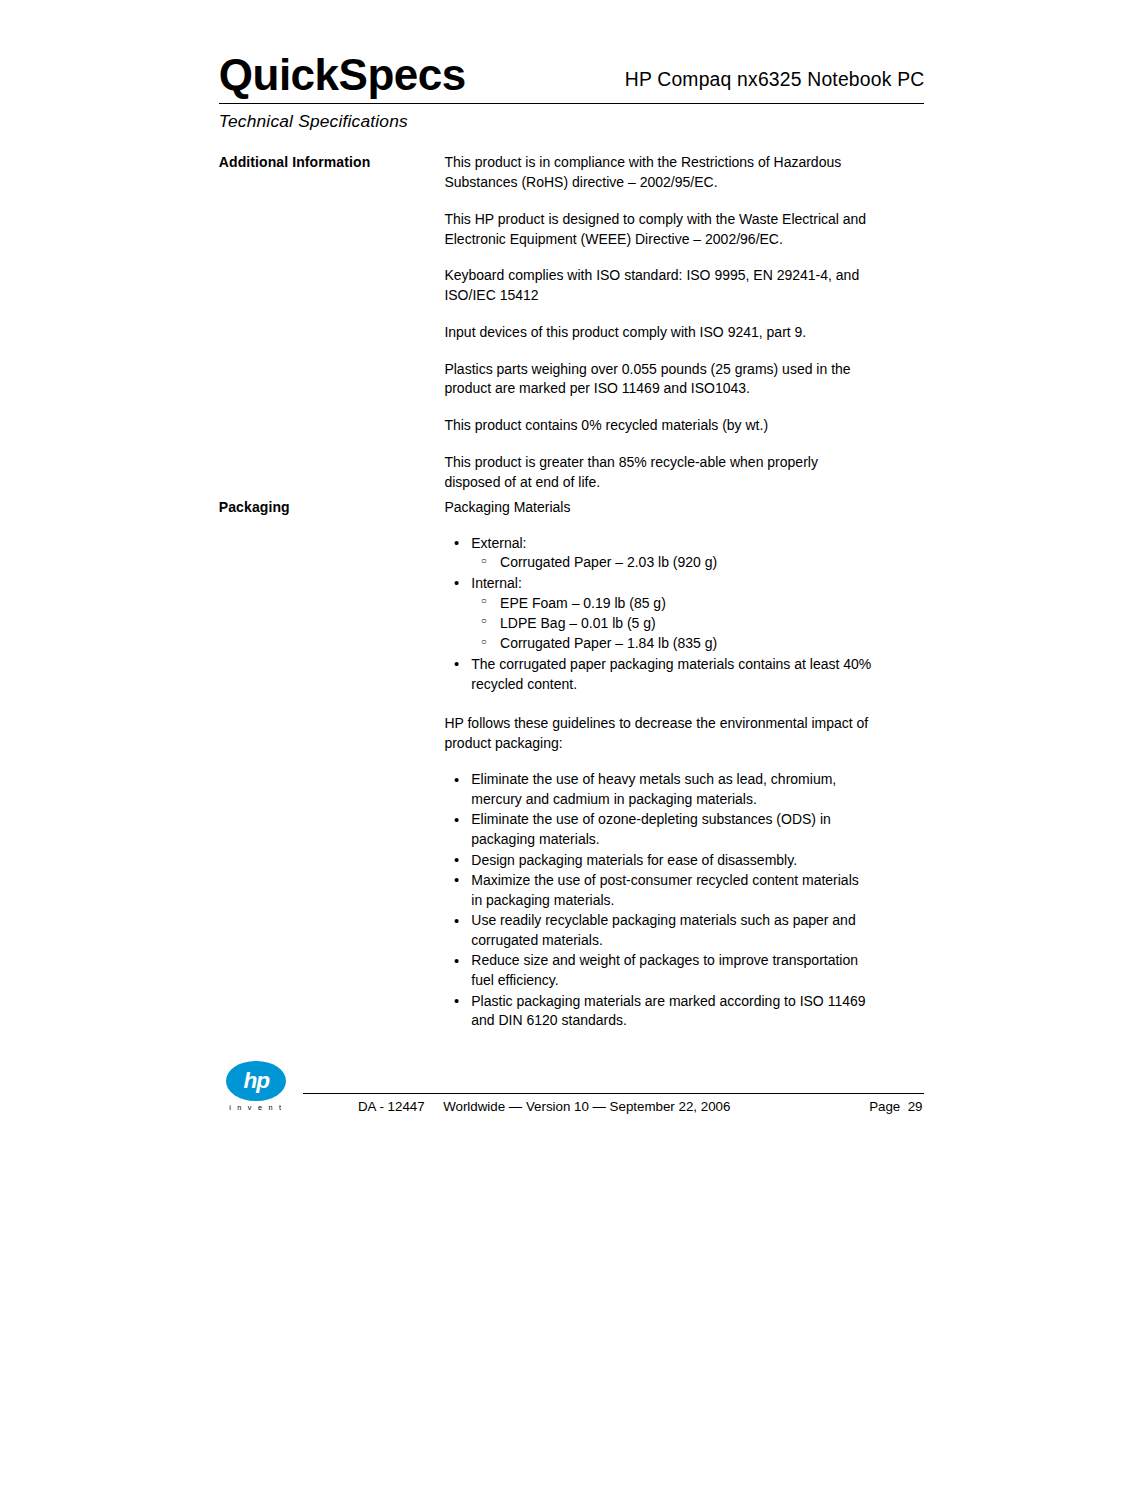QuickSpecs
HP Compaq nx6325 Notebook PC
Technical Specifications
Additional Information
This product is in compliance with the Restrictions of Hazardous Substances (RoHS) directive – 2002/95/EC.
This HP product is designed to comply with the Waste Electrical and Electronic Equipment (WEEE) Directive – 2002/96/EC.
Keyboard complies with ISO standard: ISO 9995, EN 29241-4, and ISO/IEC 15412
Input devices of this product comply with ISO 9241, part 9.
Plastics parts weighing over 0.055 pounds (25 grams) used in the product are marked per ISO 11469 and ISO1043.
This product contains 0% recycled materials (by wt.)
This product is greater than 85% recycle-able when properly disposed of at end of life.
Packaging
Packaging Materials
External:
Corrugated Paper – 2.03 lb (920 g)
Internal:
EPE Foam – 0.19 lb (85 g)
LDPE Bag – 0.01 lb (5 g)
Corrugated Paper – 1.84 lb (835 g)
The corrugated paper packaging materials contains at least 40% recycled content.
HP follows these guidelines to decrease the environmental impact of product packaging:
Eliminate the use of heavy metals such as lead, chromium, mercury and cadmium in packaging materials.
Eliminate the use of ozone-depleting substances (ODS) in packaging materials.
Design packaging materials for ease of disassembly.
Maximize the use of post-consumer recycled content materials in packaging materials.
Use readily recyclable packaging materials such as paper and corrugated materials.
Reduce size and weight of packages to improve transportation fuel efficiency.
Plastic packaging materials are marked according to ISO 11469 and DIN 6120 standards.
hp
i n v e n t
DA - 12447 Worldwide — Version 10 — September 22, 2006
Page 29